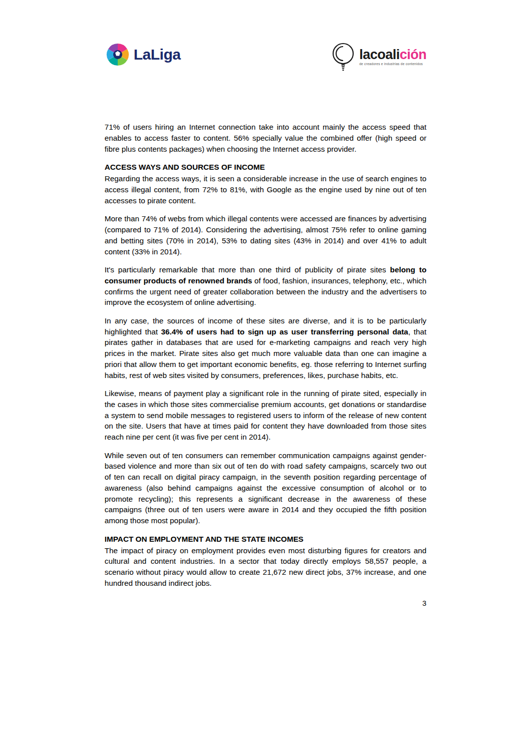La Liga
la coali ción
de creadores e industrias de contenidos
71% of users hiring an Internet connection take into account mainly the access speed that enables to access faster to content. 56% specially value the combined offer (high speed or fibre plus contents packages) when choosing the Internet access provider.
ACCESS WAYS AND SOURCES OF INCOME
Regarding the access ways, it is seen a considerable increase in the use of search engines to access illegal content, from 72% to 81%, with Google as the engine used by nine out of ten accesses to pirate content.
More than 74% of webs from which illegal contents were accessed are finances by advertising (compared to 71% of 2014). Considering the advertising, almost 75% refer to online gaming and betting sites (70% in 2014), 53% to dating sites (43% in 2014) and over 41% to adult content (33% in 2014).
It's particularly remarkable that more than one third of publicity of pirate sites belong to consumer products of renowned brands of food, fashion, insurances, telephony, etc., which confirms the urgent need of greater collaboration between the industry and the advertisers to improve the ecosystem of online advertising.
In any case, the sources of income of these sites are diverse, and it is to be particularly highlighted that 36.4% of users had to sign up as user transferring personal data, that pirates gather in databases that are used for e-marketing campaigns and reach very high prices in the market. Pirate sites also get much more valuable data than one can imagine a priori that allow them to get important economic benefits, eg. those referring to Internet surfing habits, rest of web sites visited by consumers, preferences, likes, purchase habits, etc.
Likewise, means of payment play a significant role in the running of pirate sited, especially in the cases in which those sites commercialise premium accounts, get donations or standardise a system to send mobile messages to registered users to inform of the release of new content on the site. Users that have at times paid for content they have downloaded from those sites reach nine per cent (it was five per cent in 2014).
While seven out of ten consumers can remember communication campaigns against gender-based violence and more than six out of ten do with road safety campaigns, scarcely two out of ten can recall on digital piracy campaign, in the seventh position regarding percentage of awareness (also behind campaigns against the excessive consumption of alcohol or to promote recycling); this represents a significant decrease in the awareness of these campaigns (three out of ten users were aware in 2014 and they occupied the fifth position among those most popular).
IMPACT ON EMPLOYMENT AND THE STATE INCOMES
The impact of piracy on employment provides even most disturbing figures for creators and cultural and content industries. In a sector that today directly employs 58,557 people, a scenario without piracy would allow to create 21,672 new direct jobs, 37% increase, and one hundred thousand indirect jobs.
3